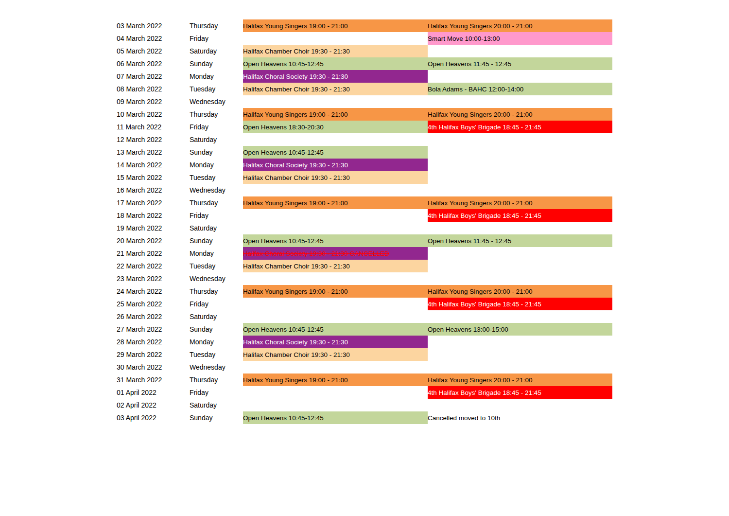| 03 March 2022 | Thursday | Halifax Young Singers 19:00 - 21:00 | Halifax Young Singers 20:00 - 21:00 |
| 04 March 2022 | Friday | | Smart Move 10:00-13:00 |
| 05 March 2022 | Saturday | Halifax Chamber Choir 19:30 - 21:30 | |
| 06 March 2022 | Sunday | Open Heavens 10:45-12:45 | Open Heavens 11:45 - 12:45 |
| 07 March 2022 | Monday | Halifax Choral Society 19:30 - 21:30 | |
| 08 March 2022 | Tuesday | Halifax Chamber Choir 19:30 - 21:30 | Bola Adams - BAHC 12:00-14:00 |
| 09 March 2022 | Wednesday | | |
| 10 March 2022 | Thursday | Halifax Young Singers 19:00 - 21:00 | Halifax Young Singers 20:00 - 21:00 |
| 11 March 2022 | Friday | Open Heavens 18:30-20:30 | 4th Halifax Boys' Brigade 18:45 - 21:45 |
| 12 March 2022 | Saturday | | |
| 13 March 2022 | Sunday | Open Heavens 10:45-12:45 | |
| 14 March 2022 | Monday | Halifax Choral Society 19:30 - 21:30 | |
| 15 March 2022 | Tuesday | Halifax Chamber Choir 19:30 - 21:30 | |
| 16 March 2022 | Wednesday | | |
| 17 March 2022 | Thursday | Halifax Young Singers 19:00 - 21:00 | Halifax Young Singers 20:00 - 21:00 |
| 18 March 2022 | Friday | | 4th Halifax Boys' Brigade 18:45 - 21:45 |
| 19 March 2022 | Saturday | | |
| 20 March 2022 | Sunday | Open Heavens 10:45-12:45 | Open Heavens 11:45 - 12:45 |
| 21 March 2022 | Monday | Halifax Choral Society 19:30 - 21:30 CANCELLED | |
| 22 March 2022 | Tuesday | Halifax Chamber Choir 19:30 - 21:30 | |
| 23 March 2022 | Wednesday | | |
| 24 March 2022 | Thursday | Halifax Young Singers 19:00 - 21:00 | Halifax Young Singers 20:00 - 21:00 |
| 25 March 2022 | Friday | | 4th Halifax Boys' Brigade 18:45 - 21:45 |
| 26 March 2022 | Saturday | | |
| 27 March 2022 | Sunday | Open Heavens 10:45-12:45 | Open Heavens 13:00-15:00 |
| 28 March 2022 | Monday | Halifax Choral Society 19:30 - 21:30 | |
| 29 March 2022 | Tuesday | Halifax Chamber Choir 19:30 - 21:30 | |
| 30 March 2022 | Wednesday | | |
| 31 March 2022 | Thursday | Halifax Young Singers 19:00 - 21:00 | Halifax Young Singers 20:00 - 21:00 |
| 01 April 2022 | Friday | | 4th Halifax Boys' Brigade 18:45 - 21:45 |
| 02 April 2022 | Saturday | | |
| 03 April 2022 | Sunday | Open Heavens 10:45-12:45 | Cancelled moved to 10th |